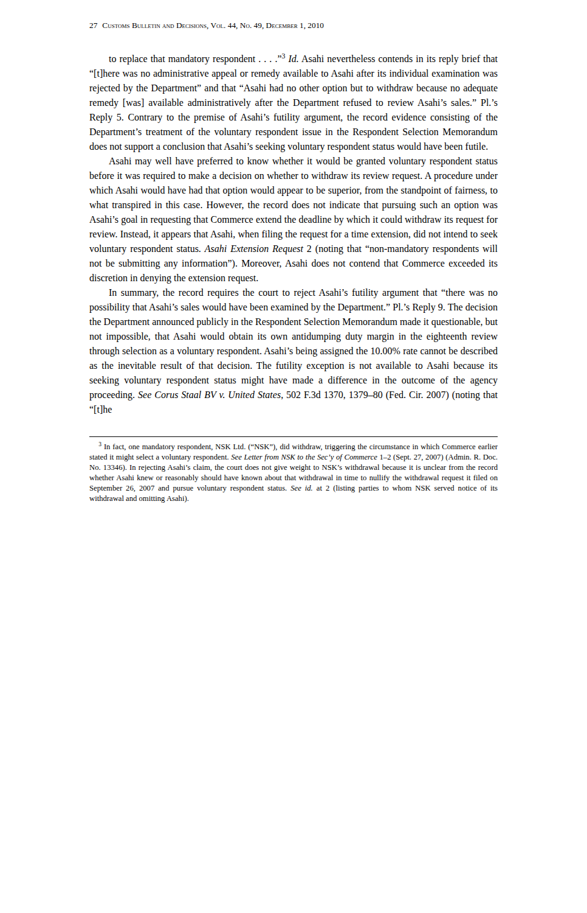27 Customs Bulletin and Decisions, Vol. 44, No. 49, December 1, 2010
to replace that mandatory respondent . . . .”3 Id. Asahi nevertheless contends in its reply brief that “[t]here was no administrative appeal or remedy available to Asahi after its individual examination was rejected by the Department” and that “Asahi had no other option but to withdraw because no adequate remedy [was] available administratively after the Department refused to review Asahi’s sales.” Pl.’s Reply 5. Contrary to the premise of Asahi’s futility argument, the record evidence consisting of the Department’s treatment of the voluntary respondent issue in the Respondent Selection Memorandum does not support a conclusion that Asahi’s seeking voluntary respondent status would have been futile.
Asahi may well have preferred to know whether it would be granted voluntary respondent status before it was required to make a decision on whether to withdraw its review request. A procedure under which Asahi would have had that option would appear to be superior, from the standpoint of fairness, to what transpired in this case. However, the record does not indicate that pursuing such an option was Asahi’s goal in requesting that Commerce extend the deadline by which it could withdraw its request for review. Instead, it appears that Asahi, when filing the request for a time extension, did not intend to seek voluntary respondent status. Asahi Extension Request 2 (noting that “non-mandatory respondents will not be submitting any information”). Moreover, Asahi does not contend that Commerce exceeded its discretion in denying the extension request.
In summary, the record requires the court to reject Asahi’s futility argument that “there was no possibility that Asahi’s sales would have been examined by the Department.” Pl.’s Reply 9. The decision the Department announced publicly in the Respondent Selection Memorandum made it questionable, but not impossible, that Asahi would obtain its own antidumping duty margin in the eighteenth review through selection as a voluntary respondent. Asahi’s being assigned the 10.00% rate cannot be described as the inevitable result of that decision. The futility exception is not available to Asahi because its seeking voluntary respondent status might have made a difference in the outcome of the agency proceeding. See Corus Staal BV v. United States, 502 F.3d 1370, 1379–80 (Fed. Cir. 2007) (noting that “[t]he
3 In fact, one mandatory respondent, NSK Ltd. (“NSK”), did withdraw, triggering the circumstance in which Commerce earlier stated it might select a voluntary respondent. See Letter from NSK to the Sec’y of Commerce 1–2 (Sept. 27, 2007) (Admin. R. Doc. No. 13346). In rejecting Asahi’s claim, the court does not give weight to NSK’s withdrawal because it is unclear from the record whether Asahi knew or reasonably should have known about that withdrawal in time to nullify the withdrawal request it filed on September 26, 2007 and pursue voluntary respondent status. See id. at 2 (listing parties to whom NSK served notice of its withdrawal and omitting Asahi).